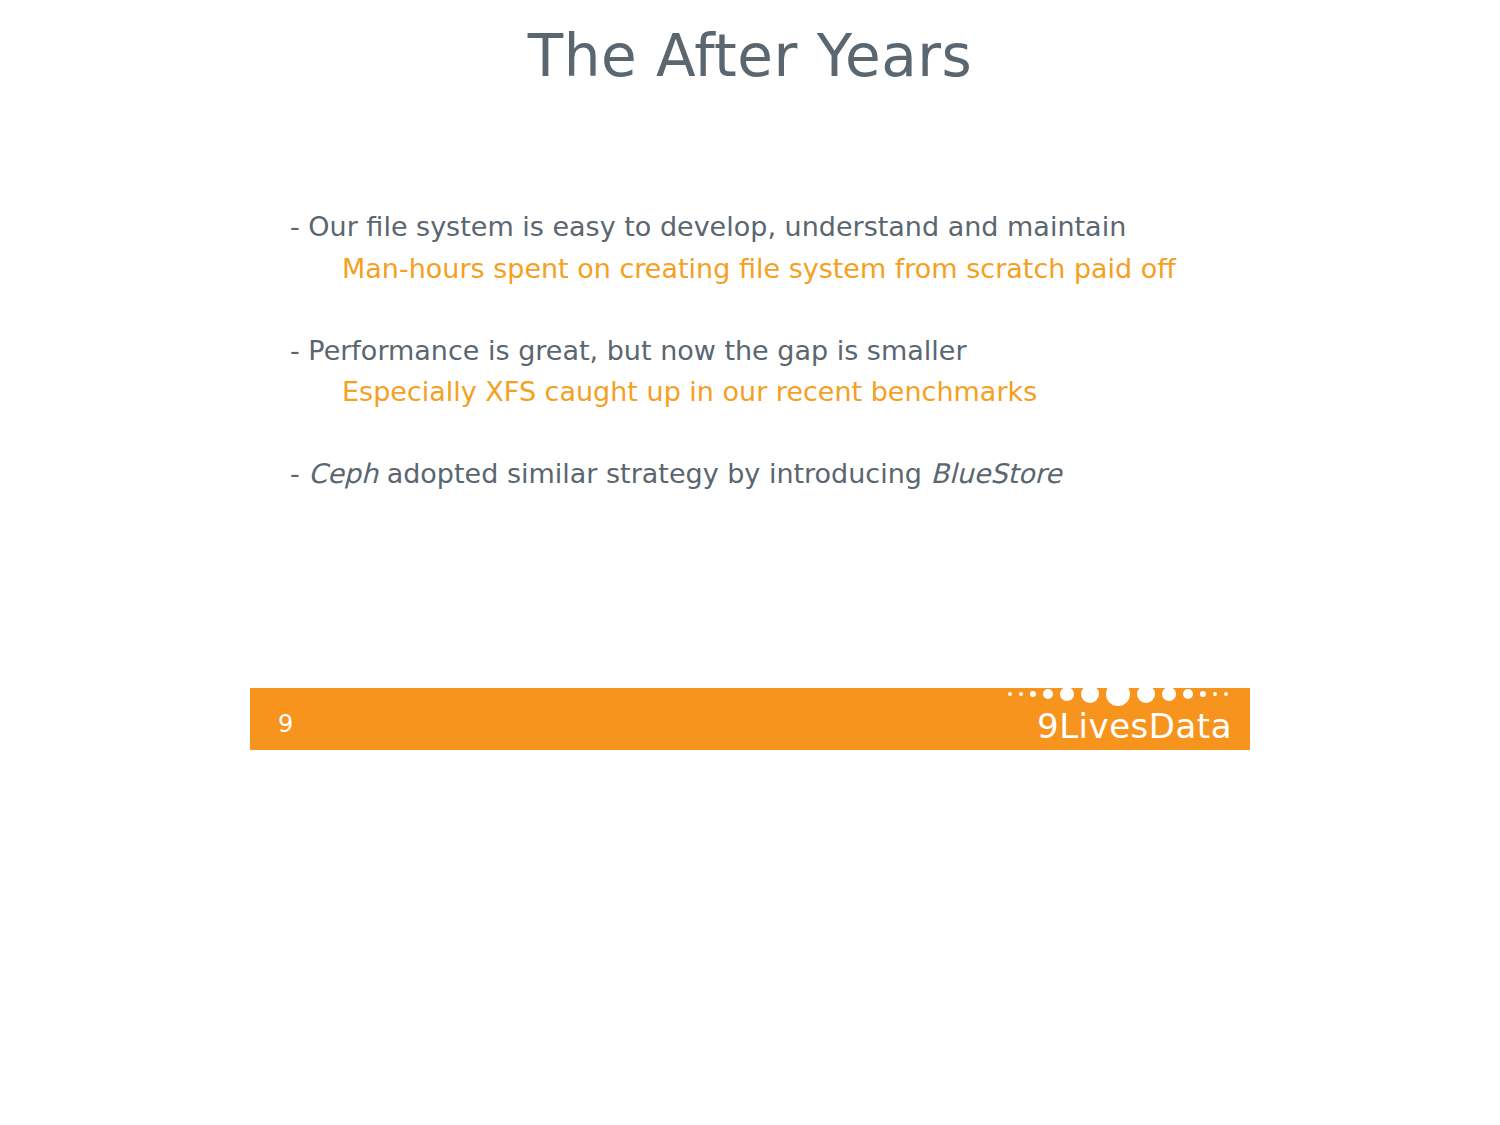The After Years
- Our file system is easy to develop, understand and maintain
Man-hours spent on creating file system from scratch paid off
- Performance is great, but now the gap is smaller
Especially XFS caught up in our recent benchmarks
- Ceph adopted similar strategy by introducing BlueStore
9
9LivesData